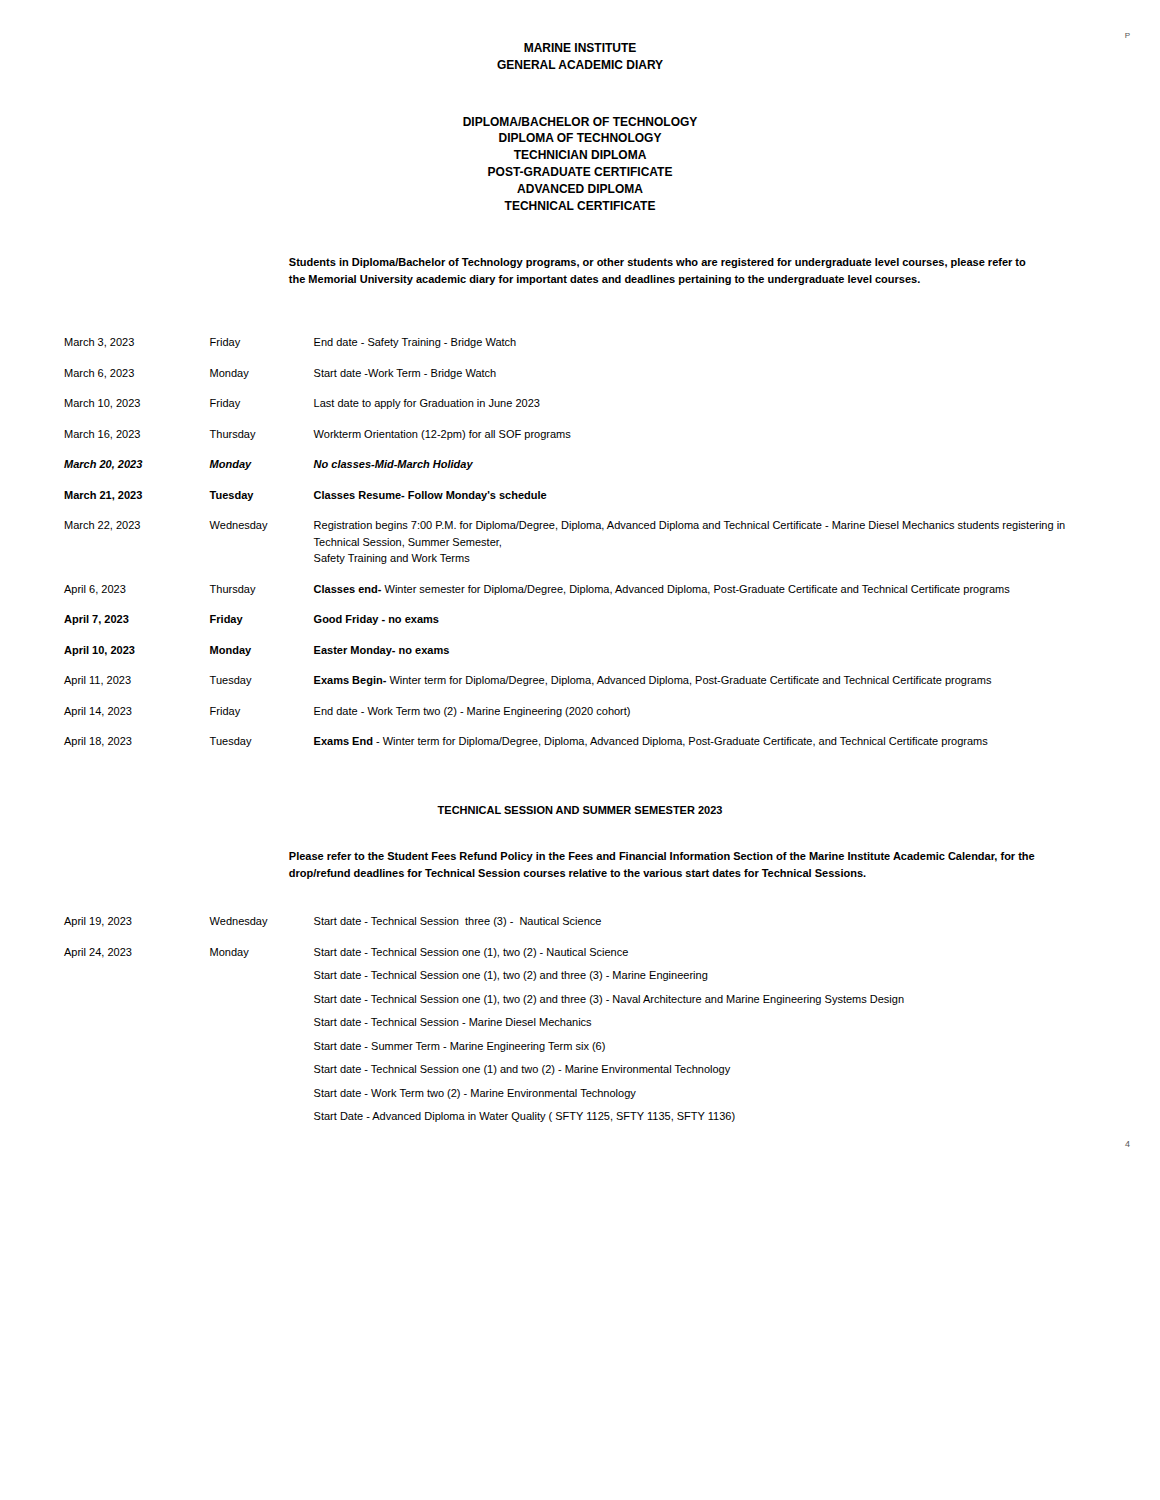P
MARINE INSTITUTE
GENERAL ACADEMIC DIARY
DIPLOMA/BACHELOR OF TECHNOLOGY
DIPLOMA OF TECHNOLOGY
TECHNICIAN DIPLOMA
POST-GRADUATE CERTIFICATE
ADVANCED DIPLOMA
TECHNICAL CERTIFICATE
Students in Diploma/Bachelor of Technology programs, or other students who are registered for undergraduate level courses, please refer to the Memorial University academic diary for important dates and deadlines pertaining to the undergraduate level courses.
| March 3, 2023 | Friday | End date - Safety Training - Bridge Watch |
| March 6, 2023 | Monday | Start date -Work Term - Bridge Watch |
| March 10, 2023 | Friday | Last date to apply for Graduation in June 2023 |
| March 16, 2023 | Thursday | Workterm Orientation (12-2pm) for all SOF programs |
| March 20, 2023 | Monday | No classes-Mid-March Holiday |
| March 21, 2023 | Tuesday | Classes Resume- Follow Monday's schedule |
| March 22, 2023 | Wednesday | Registration begins 7:00 P.M. for Diploma/Degree, Diploma, Advanced Diploma and Technical Certificate - Marine Diesel Mechanics students registering in Technical Session, Summer Semester, Safety Training and Work Terms |
| April 6, 2023 | Thursday | Classes end- Winter semester for Diploma/Degree, Diploma, Advanced Diploma, Post-Graduate Certificate and Technical Certificate programs |
| April 7, 2023 | Friday | Good Friday - no exams |
| April 10, 2023 | Monday | Easter Monday- no exams |
| April 11, 2023 | Tuesday | Exams Begin- Winter term for Diploma/Degree, Diploma, Advanced Diploma, Post-Graduate Certificate and Technical Certificate programs |
| April 14, 2023 | Friday | End date - Work Term two (2) - Marine Engineering (2020 cohort) |
| April 18, 2023 | Tuesday | Exams End - Winter term for Diploma/Degree, Diploma, Advanced Diploma, Post-Graduate Certificate, and Technical Certificate programs |
TECHNICAL SESSION AND SUMMER SEMESTER 2023
Please refer to the Student Fees Refund Policy in the Fees and Financial Information Section of the Marine Institute Academic Calendar, for the drop/refund deadlines for Technical Session courses relative to the various start dates for Technical Sessions.
| April 19, 2023 | Wednesday | Start date - Technical Session three (3) - Nautical Science |
| April 24, 2023 | Monday | Start date - Technical Session one (1), two (2) - Nautical Science |
| | | Start date - Technical Session one (1), two (2) and three (3) - Marine Engineering |
| | | Start date - Technical Session one (1), two (2) and three (3) - Naval Architecture and Marine Engineering Systems Design |
| | | Start date - Technical Session - Marine Diesel Mechanics |
| | | Start date - Summer Term - Marine Engineering Term six (6) |
| | | Start date - Technical Session one (1) and two (2) - Marine Environmental Technology |
| | | Start date - Work Term two (2) - Marine Environmental Technology |
| | | Start Date - Advanced Diploma in Water Quality ( SFTY 1125, SFTY 1135, SFTY 1136) |
4